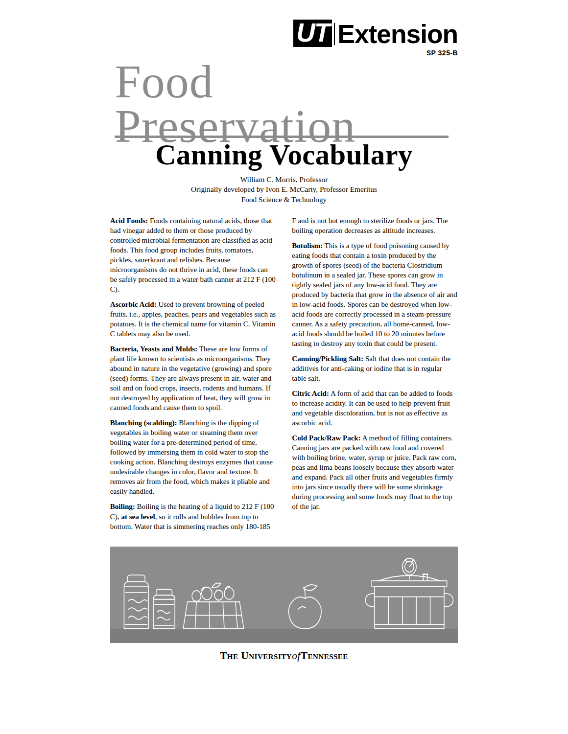UT Extension
SP 325-B
Food Preservation
Canning Vocabulary
William C. Morris, Professor
Originally developed by Ivon E. McCarty, Professor Emeritus
Food Science & Technology
Acid Foods: Foods containing natural acids, those that had vinegar added to them or those produced by controlled microbial fermentation are classified as acid foods. This food group includes fruits, tomatoes, pickles, sauerkraut and relishes. Because microorganisms do not thrive in acid, these foods can be safely processed in a water bath canner at 212 F (100 C).
Ascorbic Acid: Used to prevent browning of peeled fruits, i.e., apples, peaches, pears and vegetables such as potatoes. It is the chemical name for vitamin C. Vitamin C tablets may also be used.
Bacteria, Yeasts and Molds: These are low forms of plant life known to scientists as microorganisms. They abound in nature in the vegetative (growing) and spore (seed) forms. They are always present in air, water and soil and on food crops, insects, rodents and humans. If not destroyed by application of heat, they will grow in canned foods and cause them to spoil.
Blanching (scalding): Blanching is the dipping of vegetables in boiling water or steaming them over boiling water for a pre-determined period of time, followed by immersing them in cold water to stop the cooking action. Blanching destroys enzymes that cause undesirable changes in color, flavor and texture. It removes air from the food, which makes it pliable and easily handled.
Boiling: Boiling is the heating of a liquid to 212 F (100 C), at sea level, so it rolls and bubbles from top to bottom. Water that is simmering reaches only 180-185 F and is not hot enough to sterilize foods or jars. The boiling operation decreases as altitude increases.
Botulism: This is a type of food poisoning caused by eating foods that contain a toxin produced by the growth of spores (seed) of the bacteria Clostridium botulinum in a sealed jar. These spores can grow in tightly sealed jars of any low-acid food. They are produced by bacteria that grow in the absence of air and in low-acid foods. Spores can be destroyed when low-acid foods are correctly processed in a steam-pressure canner. As a safety precaution, all home-canned, low-acid foods should be boiled 10 to 20 minutes before tasting to destroy any toxin that could be present.
Canning/Pickling Salt: Salt that does not contain the additives for anti-caking or iodine that is in regular table salt.
Citric Acid: A form of acid that can be added to foods to increase acidity. It can be used to help prevent fruit and vegetable discoloration, but is not as effective as ascorbic acid.
Cold Pack/Raw Pack: A method of filling containers. Canning jars are packed with raw food and covered with boiling brine, water, syrup or juice. Pack raw corn, peas and lima beans loosely because they absorb water and expand. Pack all other fruits and vegetables firmly into jars since usually there will be some shrinkage during processing and some foods may float to the top of the jar.
The University of Tennessee